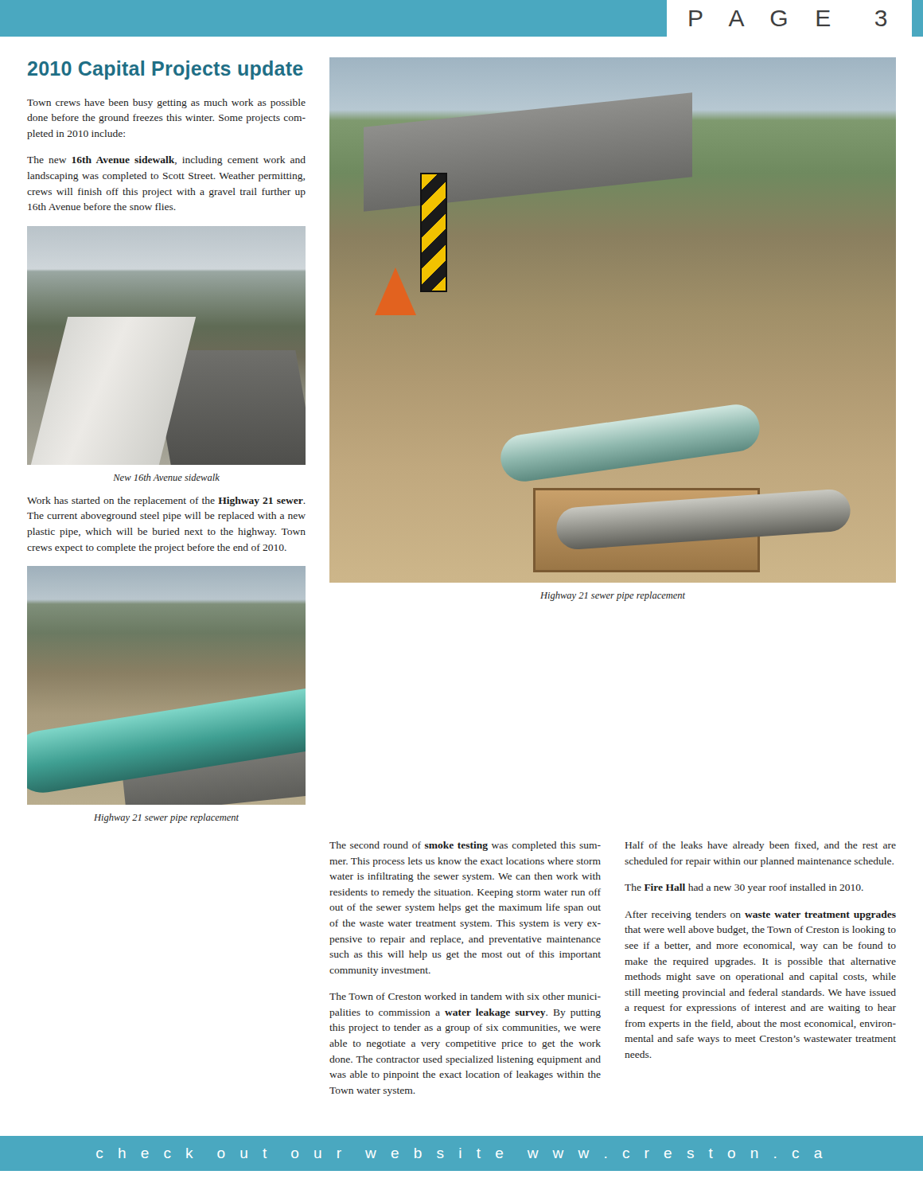P A G E 3
2010 Capital Projects update
Town crews have been busy getting as much work as possible done before the ground freezes this winter. Some projects completed in 2010 include:
The new 16th Avenue sidewalk, including cement work and landscaping was completed to Scott Street. Weather permitting, crews will finish off this project with a gravel trail further up 16th Avenue before the snow flies.
New 16th Avenue sidewalk
Work has started on the replacement of the Highway 21 sewer. The current aboveground steel pipe will be replaced with a new plastic pipe, which will be buried next to the highway. Town crews expect to complete the project before the end of 2010.
Highway 21 sewer pipe replacement
Highway 21 sewer pipe replacement
The second round of smoke testing was completed this summer. This process lets us know the exact locations where storm water is infiltrating the sewer system. We can then work with residents to remedy the situation. Keeping storm water run off out of the sewer system helps get the maximum life span out of the waste water treatment system. This system is very expensive to repair and replace, and preventative maintenance such as this will help us get the most out of this important community investment.
The Town of Creston worked in tandem with six other municipalities to commission a water leakage survey. By putting this project to tender as a group of six communities, we were able to negotiate a very competitive price to get the work done. The contractor used specialized listening equipment and was able to pinpoint the exact location of leakages within the Town water system.
Half of the leaks have already been fixed, and the rest are scheduled for repair within our planned maintenance schedule.
The Fire Hall had a new 30 year roof installed in 2010.
After receiving tenders on waste water treatment upgrades that were well above budget, the Town of Creston is looking to see if a better, and more economical, way can be found to make the required upgrades. It is possible that alternative methods might save on operational and capital costs, while still meeting provincial and federal standards. We have issued a request for expressions of interest and are waiting to hear from experts in the field, about the most economical, environmental and safe ways to meet Creston’s wastewater treatment needs.
c h e c k o u t o u r w e b s i t e w w w . c r e s t o n . c a